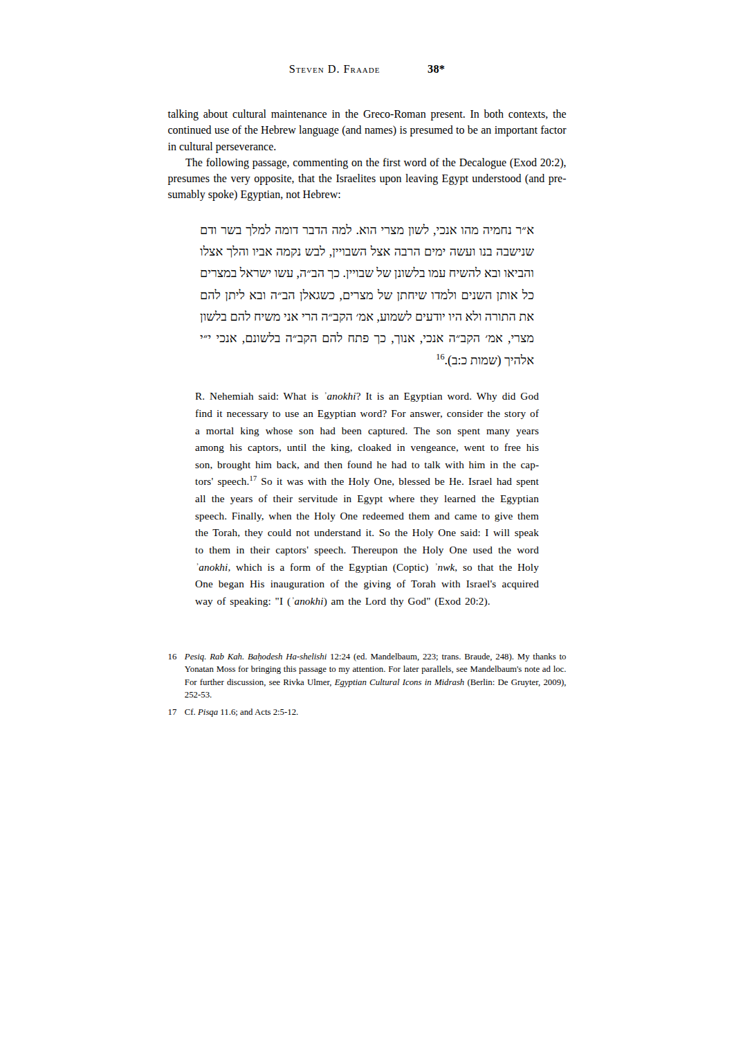Steven D. Fraade 38*
talking about cultural maintenance in the Greco-Roman present. In both contexts, the continued use of the Hebrew language (and names) is presumed to be an important factor in cultural perseverance.
The following passage, commenting on the first word of the Decalogue (Exod 20:2), presumes the very opposite, that the Israelites upon leaving Egypt understood (and presumably spoke) Egyptian, not Hebrew:
א״ר נחמיה מהו אנכי, לשון מצרי הוא. למה הדבר דומה למלך בשר ודם שנישבה בנו ועשה ימים הרבה אצל השבויין, לבש נקמה אביו והלך אצלו והביאו ובא להשיח עמו בלשונן של שבויין. כך הב״ה, עשו ישראל במצרים כל אותן השנים ולמדו שיחתן של מצרים, כשגאלן הב״ה ובא ליתן להם את התורה ולא היו יודעים לשמוע, אמ׳ הקב״ה הרי אני משיח להם בלשון מצרי, אמ׳ הקב״ה אנכי, אנוך, כך פתח להם הקב״ה בלשונם, אנכי י״י אלהיך (שמות כ:ב).16
R. Nehemiah said: What is ʾanokhi? It is an Egyptian word. Why did God find it necessary to use an Egyptian word? For answer, consider the story of a mortal king whose son had been captured. The son spent many years among his captors, until the king, cloaked in vengeance, went to free his son, brought him back, and then found he had to talk with him in the captors' speech.17 So it was with the Holy One, blessed be He. Israel had spent all the years of their servitude in Egypt where they learned the Egyptian speech. Finally, when the Holy One redeemed them and came to give them the Torah, they could not understand it. So the Holy One said: I will speak to them in their captors' speech. Thereupon the Holy One used the word ʾanokhi, which is a form of the Egyptian (Coptic) ʾnwk, so that the Holy One began His inauguration of the giving of Torah with Israel's acquired way of speaking: "I (ʾanokhi) am the Lord thy God" (Exod 20:2).
16
Pesiq. Rab Kah. Baḥodesh Ha-shelishi 12:24 (ed. Mandelbaum, 223; trans. Braude, 248). My thanks to Yonatan Moss for bringing this passage to my attention. For later parallels, see Mandelbaum's note ad loc. For further discussion, see Rivka Ulmer, Egyptian Cultural Icons in Midrash (Berlin: De Gruyter, 2009), 252-53.
17
Cf. Pisqa 11.6; and Acts 2:5-12.